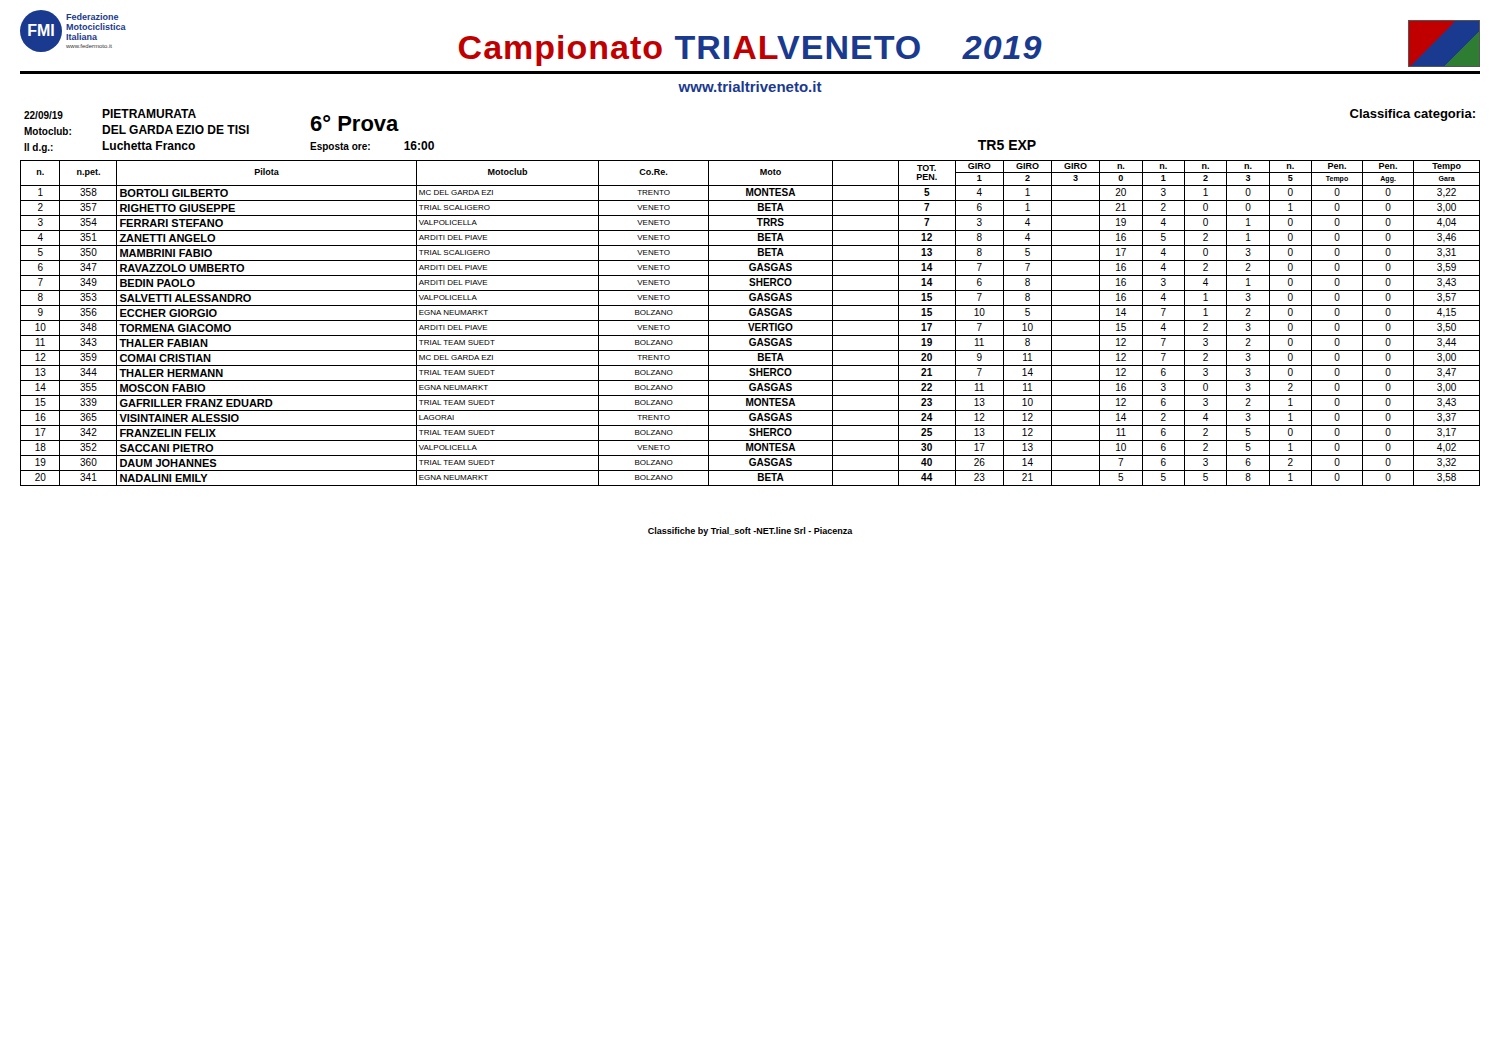FMI Federazione
Motociclistica
Italianawww.federmoto.it
Campionato TRI AL VENETO 2019
www.trialtriveneto.it
| 22/09/19 | PIETRAMURATA | 6° Prova | Classifica categoria: |
| Motoclub: | DEL GARDA EZIO DE TISI | TR5 EXP |
| Il d.g.: | Luchetta Franco | Esposta ore: 16:00 |
| n. | n.pet. | Pilota | Motoclub | Co.Re. | Moto | | TOT. PEN. | GIRO | GIRO | GIRO | n. | n. | n. | n. | n. | Pen. | Pen. | Tempo |
| --- | --- | --- | --- | --- | --- | --- | --- | --- | --- | --- | --- | --- | --- | --- | --- | --- | --- | --- |
| 1 | 2 | 3 | 0 | 1 | 2 | 3 | 5 | Tempo | Agg. | Gara |
| 1 | 358 | BORTOLI GILBERTO | MC DEL GARDA EZI | TRENTO | MONTESA | | 5 | 4 | 1 | | 20 | 3 | 1 | 0 | 0 | 0 | 0 | 3,22 |
| 2 | 357 | RIGHETTO GIUSEPPE | TRIAL SCALIGERO | VENETO | BETA | | 7 | 6 | 1 | | 21 | 2 | 0 | 0 | 1 | 0 | 0 | 3,00 |
| 3 | 354 | FERRARI STEFANO | VALPOLICELLA | VENETO | TRRS | | 7 | 3 | 4 | | 19 | 4 | 0 | 1 | 0 | 0 | 0 | 4,04 |
| 4 | 351 | ZANETTI ANGELO | ARDITI DEL PIAVE | VENETO | BETA | | 12 | 8 | 4 | | 16 | 5 | 2 | 1 | 0 | 0 | 0 | 3,46 |
| 5 | 350 | MAMBRINI FABIO | TRIAL SCALIGERO | VENETO | BETA | | 13 | 8 | 5 | | 17 | 4 | 0 | 3 | 0 | 0 | 0 | 3,31 |
| 6 | 347 | RAVAZZOLO UMBERTO | ARDITI DEL PIAVE | VENETO | GASGAS | | 14 | 7 | 7 | | 16 | 4 | 2 | 2 | 0 | 0 | 0 | 3,59 |
| 7 | 349 | BEDIN PAOLO | ARDITI DEL PIAVE | VENETO | SHERCO | | 14 | 6 | 8 | | 16 | 3 | 4 | 1 | 0 | 0 | 0 | 3,43 |
| 8 | 353 | SALVETTI ALESSANDRO | VALPOLICELLA | VENETO | GASGAS | | 15 | 7 | 8 | | 16 | 4 | 1 | 3 | 0 | 0 | 0 | 3,57 |
| 9 | 356 | ECCHER GIORGIO | EGNA NEUMARKT | BOLZANO | GASGAS | | 15 | 10 | 5 | | 14 | 7 | 1 | 2 | 0 | 0 | 0 | 4,15 |
| 10 | 348 | TORMENA GIACOMO | ARDITI DEL PIAVE | VENETO | VERTIGO | | 17 | 7 | 10 | | 15 | 4 | 2 | 3 | 0 | 0 | 0 | 3,50 |
| 11 | 343 | THALER FABIAN | TRIAL TEAM SUEDT | BOLZANO | GASGAS | | 19 | 11 | 8 | | 12 | 7 | 3 | 2 | 0 | 0 | 0 | 3,44 |
| 12 | 359 | COMAI CRISTIAN | MC DEL GARDA EZI | TRENTO | BETA | | 20 | 9 | 11 | | 12 | 7 | 2 | 3 | 0 | 0 | 0 | 3,00 |
| 13 | 344 | THALER HERMANN | TRIAL TEAM SUEDT | BOLZANO | SHERCO | | 21 | 7 | 14 | | 12 | 6 | 3 | 3 | 0 | 0 | 0 | 3,47 |
| 14 | 355 | MOSCON FABIO | EGNA NEUMARKT | BOLZANO | GASGAS | | 22 | 11 | 11 | | 16 | 3 | 0 | 3 | 2 | 0 | 0 | 3,00 |
| 15 | 339 | GAFRILLER FRANZ EDUARD | TRIAL TEAM SUEDT | BOLZANO | MONTESA | | 23 | 13 | 10 | | 12 | 6 | 3 | 2 | 1 | 0 | 0 | 3,43 |
| 16 | 365 | VISINTAINER ALESSIO | LAGORAI | TRENTO | GASGAS | | 24 | 12 | 12 | | 14 | 2 | 4 | 3 | 1 | 0 | 0 | 3,37 |
| 17 | 342 | FRANZELIN FELIX | TRIAL TEAM SUEDT | BOLZANO | SHERCO | | 25 | 13 | 12 | | 11 | 6 | 2 | 5 | 0 | 0 | 0 | 3,17 |
| 18 | 352 | SACCANI PIETRO | VALPOLICELLA | VENETO | MONTESA | | 30 | 17 | 13 | | 10 | 6 | 2 | 5 | 1 | 0 | 0 | 4,02 |
| 19 | 360 | DAUM JOHANNES | TRIAL TEAM SUEDT | BOLZANO | GASGAS | | 40 | 26 | 14 | | 7 | 6 | 3 | 6 | 2 | 0 | 0 | 3,32 |
| 20 | 341 | NADALINI EMILY | EGNA NEUMARKT | BOLZANO | BETA | | 44 | 23 | 21 | | 5 | 5 | 5 | 8 | 1 | 0 | 0 | 3,58 |
Classifiche by Trial_soft -NET.line Srl - Piacenza